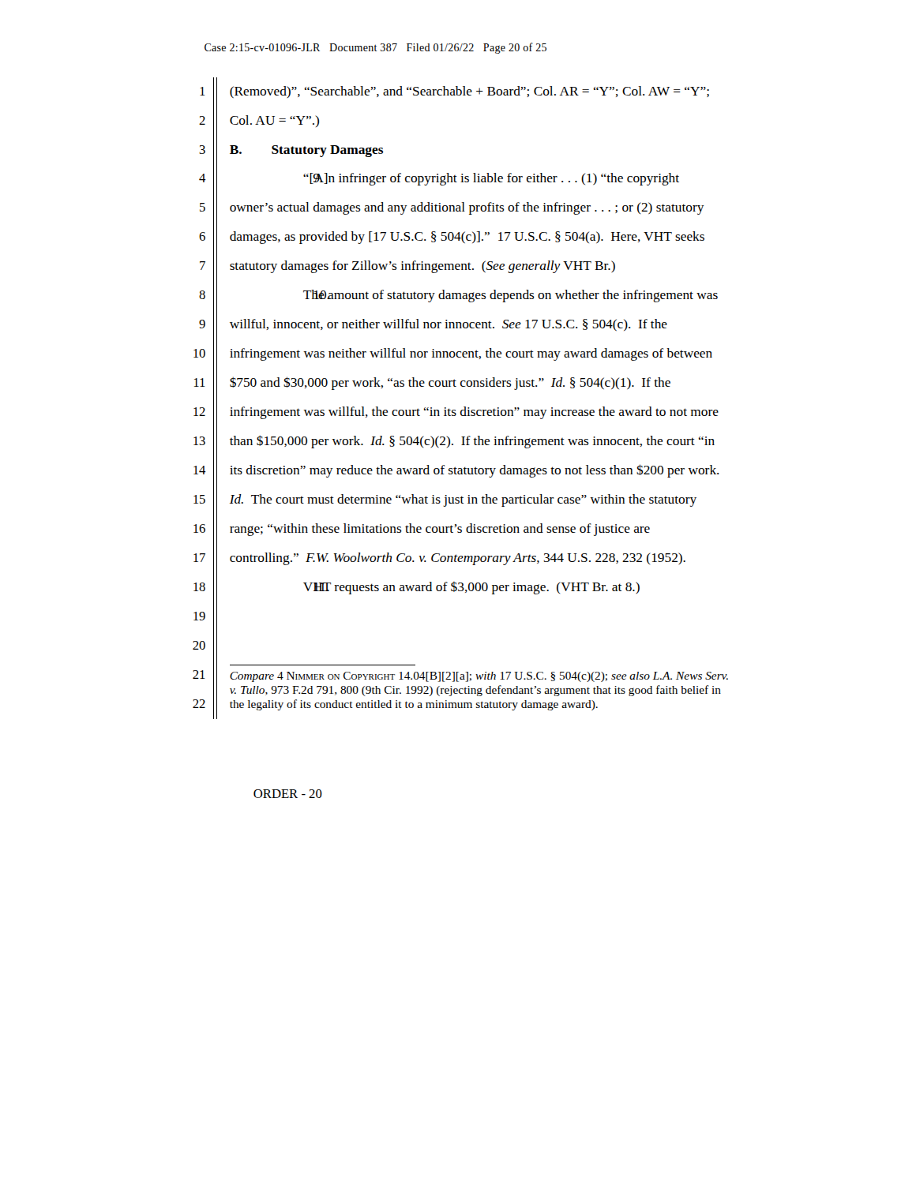Case 2:15-cv-01096-JLR Document 387 Filed 01/26/22 Page 20 of 25
1
2
3
4
5
6
7
8
9
10
11
12
13
14
15
16
17
18
19
20
21
22
(Removed)”, “Searchable”, and “Searchable + Board”; Col. AR = “Y”; Col. AW = “Y”;
Col. AU = “Y”.)
B. Statutory Damages
9.“[A]n infringer of copyright is liable for either . . . (1) “the copyright
owner’s actual damages and any additional profits of the infringer . . . ; or (2) statutory
damages, as provided by [17 U.S.C. § 504(c)].” 17 U.S.C. § 504(a). Here, VHT seeks
statutory damages for Zillow’s infringement. (See generally VHT Br.)
10. The amount of statutory damages depends on whether the infringement was
willful, innocent, or neither willful nor innocent. See 17 U.S.C. § 504(c). If the
infringement was neither willful nor innocent, the court may award damages of between
$750 and $30,000 per work, “as the court considers just.” Id. § 504(c)(1). If the
infringement was willful, the court “in its discretion” may increase the award to not more
than $150,000 per work. Id. § 504(c)(2). If the infringement was innocent, the court “in
its discretion” may reduce the award of statutory damages to not less than $200 per work.
Id. The court must determine “what is just in the particular case” within the statutory
range; “within these limitations the court’s discretion and sense of justice are
controlling.” F.W. Woolworth Co. v. Contemporary Arts, 344 U.S. 228, 232 (1952).
11. VHT requests an award of $3,000 per image. (VHT Br. at 8.)
Compare 4 Nimmer on Copyright 14.04[B][2][a]; with 17 U.S.C. § 504(c)(2); see also L.A. News Serv. v. Tullo, 973 F.2d 791, 800 (9th Cir. 1992) (rejecting defendant’s argument that its good faith belief in the legality of its conduct entitled it to a minimum statutory damage award).
ORDER - 20